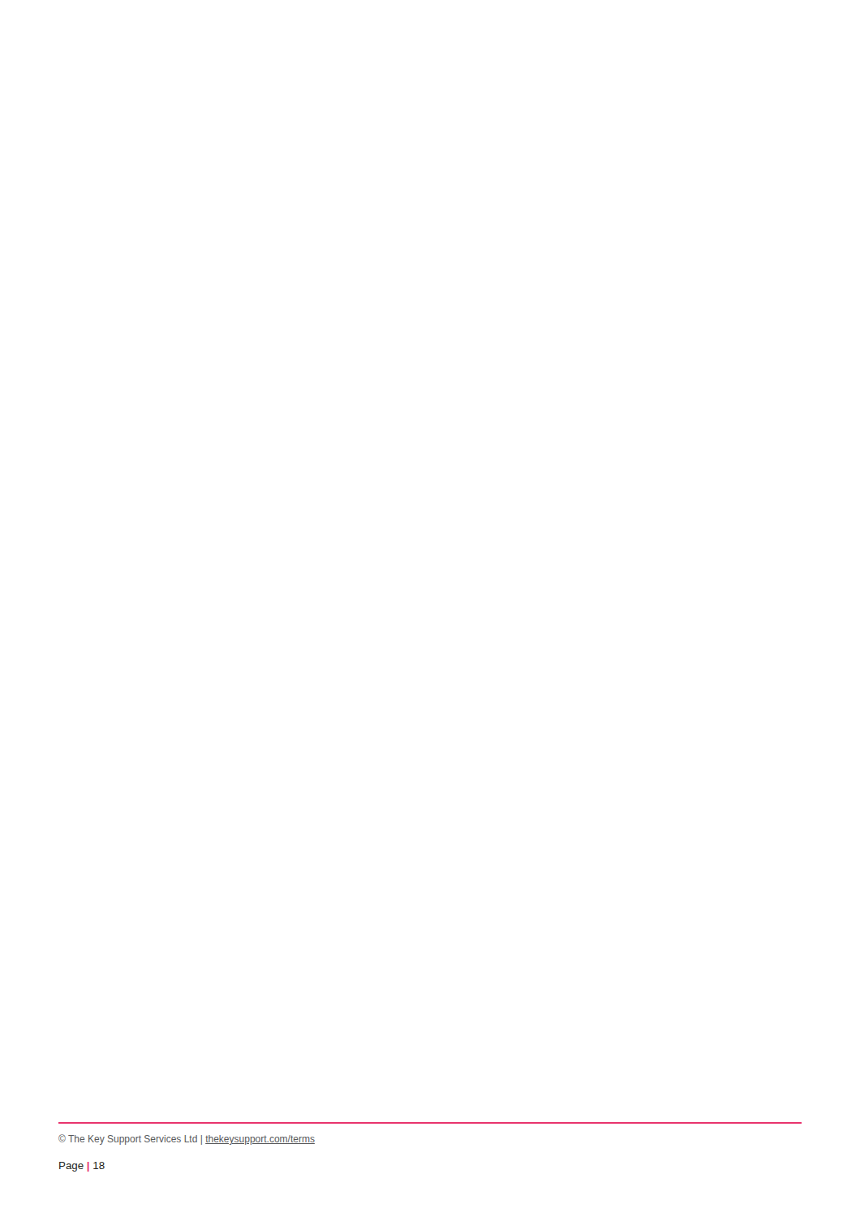© The Key Support Services Ltd | thekeysupport.com/terms
Page | 18